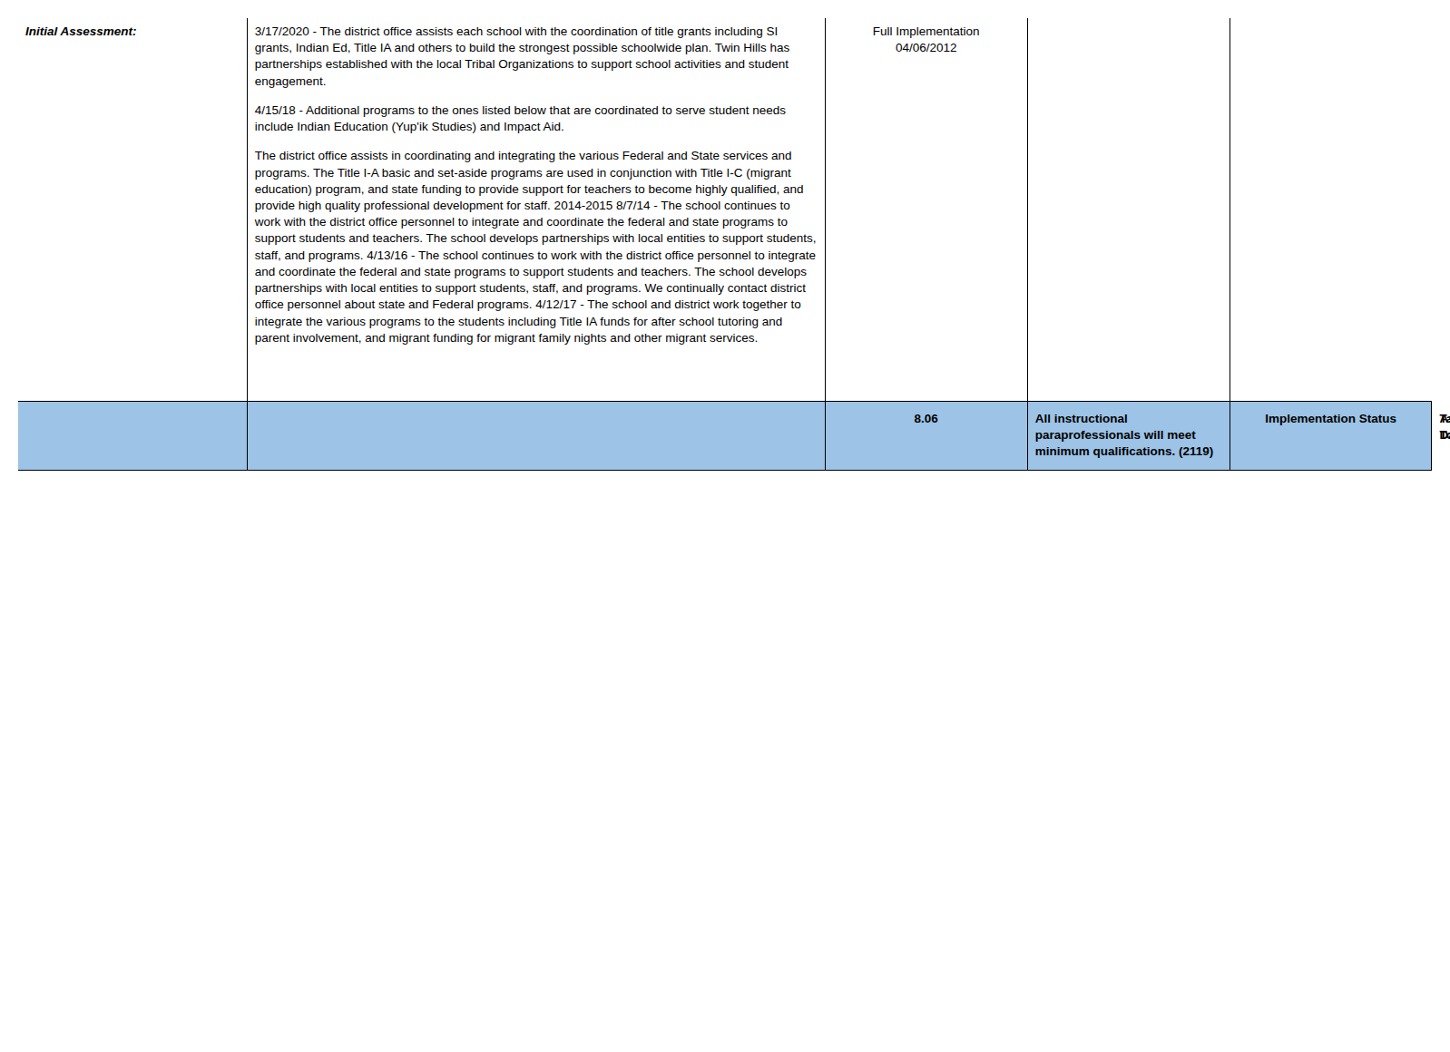| Initial Assessment: | 3/17/2020 - The district office assists each school with the coordination of title grants including SI grants, Indian Ed, Title IA and others to build the strongest possible schoolwide plan. Twin Hills has partnerships established with the local Tribal Organizations to support school activities and student engagement. 4/15/18 - Additional programs to the ones listed below that are coordinated to serve student needs include Indian Education (Yup'ik Studies) and Impact Aid. The district office assists in coordinating and integrating the various Federal and State services and programs. The Title I-A basic and set-aside programs are used in conjunction with Title I-C (migrant education) program, and state funding to provide support for teachers to become highly qualified, and provide high quality professional development for staff. 2014-2015 8/7/14 - The school continues to work with the district office personnel to integrate and coordinate the federal and state programs to support students and teachers. The school develops partnerships with local entities to support students, staff, and programs. 4/13/16 - The school continues to work with the district office personnel to integrate and coordinate the federal and state programs to support students and teachers. The school develops partnerships with local entities to support students, staff, and programs. We continually contact district office personnel about state and Federal programs. 4/12/17 - The school and district work together to integrate the various programs to the students including Title IA funds for after school tutoring and parent involvement, and migrant funding for migrant family nights and other migrant services. | Full Implementation 04/06/2012 | | |
| | | 8.06 | All instructional paraprofessionals will meet minimum qualifications. (2119) | Implementation Status | Assigned To | Target Date |